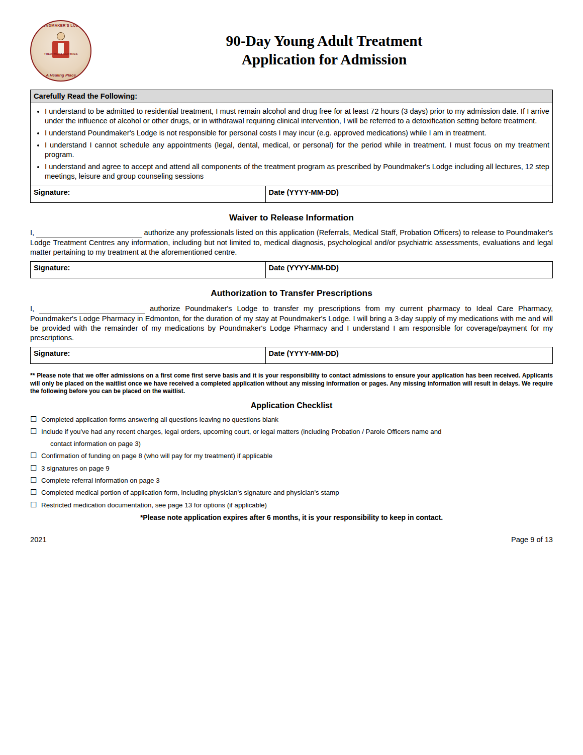POUNDMAKER'S LODGE
TREATMENT CENTRES
A Healing Place
90-Day Young Adult Treatment
Application for Admission
| Carefully Read the Following: |
| I understand to be admitted to residential treatment, I must remain alcohol and drug free for at least 72 hours (3 days) prior to my admission date. If I arrive under the influence of alcohol or other drugs, or in withdrawal requiring clinical intervention, I will be referred to a detoxification setting before treatment. I understand Poundmaker's Lodge is not responsible for personal costs I may incur (e.g. approved medications) while I am in treatment. I understand I cannot schedule any appointments (legal, dental, medical, or personal) for the period while in treatment. I must focus on my treatment program. I understand and agree to accept and attend all components of the treatment program as prescribed by Poundmaker's Lodge including all lectures, 12 step meetings, leisure and group counseling sessions |
| Signature: | Date (YYYY-MM-DD) |
Waiver to Release Information
I, authorize any professionals listed on this application (Referrals, Medical Staff, Probation Officers) to release to Poundmaker's Lodge Treatment Centres any information, including but not limited to, medical diagnosis, psychological and/or psychiatric assessments, evaluations and legal matter pertaining to my treatment at the aforementioned centre.
| Signature: | Date (YYYY-MM-DD) |
Authorization to Transfer Prescriptions
I, authorize Poundmaker's Lodge to transfer my prescriptions from my current pharmacy to Ideal Care Pharmacy, Poundmaker's Lodge Pharmacy in Edmonton, for the duration of my stay at Poundmaker's Lodge. I will bring a 3-day supply of my medications with me and will be provided with the remainder of my medications by Poundmaker's Lodge Pharmacy and I understand I am responsible for coverage/payment for my prescriptions.
| Signature: | Date (YYYY-MM-DD) |
** Please note that we offer admissions on a first come first serve basis and it is your responsibility to contact admissions to ensure your application has been received. Applicants will only be placed on the waitlist once we have received a completed application without any missing information or pages. Any missing information will result in delays. We require the following before you can be placed on the waitlist.
Application Checklist
Completed application forms answering all questions leaving no questions blank
Include if you've had any recent charges, legal orders, upcoming court, or legal matters (including Probation / Parole Officers name and
contact information on page 3)
Confirmation of funding on page 8 (who will pay for my treatment) if applicable
3 signatures on page 9
Complete referral information on page 3
Completed medical portion of application form, including physician's signature and physician's stamp
Restricted medication documentation, see page 13 for options (if applicable)
*Please note application expires after 6 months, it is your responsibility to keep in contact.
2021 Page 9 of 13